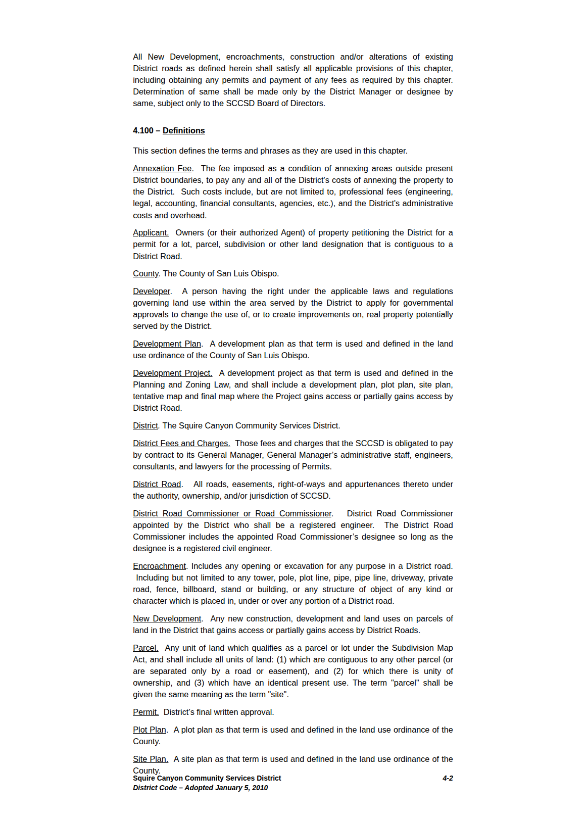All New Development, encroachments, construction and/or alterations of existing District roads as defined herein shall satisfy all applicable provisions of this chapter, including obtaining any permits and payment of any fees as required by this chapter. Determination of same shall be made only by the District Manager or designee by same, subject only to the SCCSD Board of Directors.
4.100 – Definitions
This section defines the terms and phrases as they are used in this chapter.
Annexation Fee. The fee imposed as a condition of annexing areas outside present District boundaries, to pay any and all of the District's costs of annexing the property to the District. Such costs include, but are not limited to, professional fees (engineering, legal, accounting, financial consultants, agencies, etc.), and the District's administrative costs and overhead.
Applicant. Owners (or their authorized Agent) of property petitioning the District for a permit for a lot, parcel, subdivision or other land designation that is contiguous to a District Road.
County. The County of San Luis Obispo.
Developer. A person having the right under the applicable laws and regulations governing land use within the area served by the District to apply for governmental approvals to change the use of, or to create improvements on, real property potentially served by the District.
Development Plan. A development plan as that term is used and defined in the land use ordinance of the County of San Luis Obispo.
Development Project. A development project as that term is used and defined in the Planning and Zoning Law, and shall include a development plan, plot plan, site plan, tentative map and final map where the Project gains access or partially gains access by District Road.
District. The Squire Canyon Community Services District.
District Fees and Charges. Those fees and charges that the SCCSD is obligated to pay by contract to its General Manager, General Manager’s administrative staff, engineers, consultants, and lawyers for the processing of Permits.
District Road. All roads, easements, right-of-ways and appurtenances thereto under the authority, ownership, and/or jurisdiction of SCCSD.
District Road Commissioner or Road Commissioner. District Road Commissioner appointed by the District who shall be a registered engineer. The District Road Commissioner includes the appointed Road Commissioner’s designee so long as the designee is a registered civil engineer.
Encroachment. Includes any opening or excavation for any purpose in a District road. Including but not limited to any tower, pole, plot line, pipe, pipe line, driveway, private road, fence, billboard, stand or building, or any structure of object of any kind or character which is placed in, under or over any portion of a District road.
New Development. Any new construction, development and land uses on parcels of land in the District that gains access or partially gains access by District Roads.
Parcel. Any unit of land which qualifies as a parcel or lot under the Subdivision Map Act, and shall include all units of land: (1) which are contiguous to any other parcel (or are separated only by a road or easement), and (2) for which there is unity of ownership, and (3) which have an identical present use. The term "parcel" shall be given the same meaning as the term "site".
Permit. District’s final written approval.
Plot Plan. A plot plan as that term is used and defined in the land use ordinance of the County.
Site Plan. A site plan as that term is used and defined in the land use ordinance of the County.
Squire Canyon Community Services District
District Code – Adopted January 5, 2010
4-2